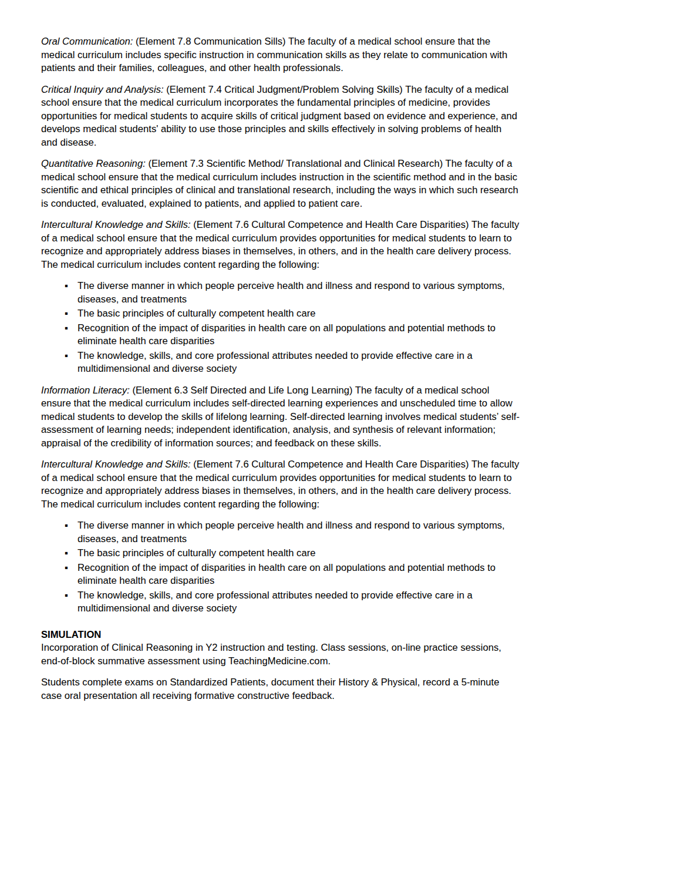Oral Communication: (Element 7.8 Communication Sills) The faculty of a medical school ensure that the medical curriculum includes specific instruction in communication skills as they relate to communication with patients and their families, colleagues, and other health professionals.
Critical Inquiry and Analysis: (Element 7.4 Critical Judgment/Problem Solving Skills) The faculty of a medical school ensure that the medical curriculum incorporates the fundamental principles of medicine, provides opportunities for medical students to acquire skills of critical judgment based on evidence and experience, and develops medical students' ability to use those principles and skills effectively in solving problems of health and disease.
Quantitative Reasoning: (Element 7.3 Scientific Method/ Translational and Clinical Research) The faculty of a medical school ensure that the medical curriculum includes instruction in the scientific method and in the basic scientific and ethical principles of clinical and translational research, including the ways in which such research is conducted, evaluated, explained to patients, and applied to patient care.
Intercultural Knowledge and Skills: (Element 7.6 Cultural Competence and Health Care Disparities) The faculty of a medical school ensure that the medical curriculum provides opportunities for medical students to learn to recognize and appropriately address biases in themselves, in others, and in the health care delivery process. The medical curriculum includes content regarding the following:
The diverse manner in which people perceive health and illness and respond to various symptoms, diseases, and treatments
The basic principles of culturally competent health care
Recognition of the impact of disparities in health care on all populations and potential methods to eliminate health care disparities
The knowledge, skills, and core professional attributes needed to provide effective care in a multidimensional and diverse society
Information Literacy: (Element 6.3 Self Directed and Life Long Learning) The faculty of a medical school ensure that the medical curriculum includes self-directed learning experiences and unscheduled time to allow medical students to develop the skills of lifelong learning. Self-directed learning involves medical students’ self-assessment of learning needs; independent identification, analysis, and synthesis of relevant information; appraisal of the credibility of information sources; and feedback on these skills.
Intercultural Knowledge and Skills: (Element 7.6 Cultural Competence and Health Care Disparities) The faculty of a medical school ensure that the medical curriculum provides opportunities for medical students to learn to recognize and appropriately address biases in themselves, in others, and in the health care delivery process. The medical curriculum includes content regarding the following:
The diverse manner in which people perceive health and illness and respond to various symptoms, diseases, and treatments
The basic principles of culturally competent health care
Recognition of the impact of disparities in health care on all populations and potential methods to eliminate health care disparities
The knowledge, skills, and core professional attributes needed to provide effective care in a multidimensional and diverse society
Simulation
Incorporation of Clinical Reasoning in Y2 instruction and testing. Class sessions, on-line practice sessions, end-of-block summative assessment using TeachingMedicine.com.
Students complete exams on Standardized Patients, document their History & Physical, record a 5-minute case oral presentation all receiving formative constructive feedback.